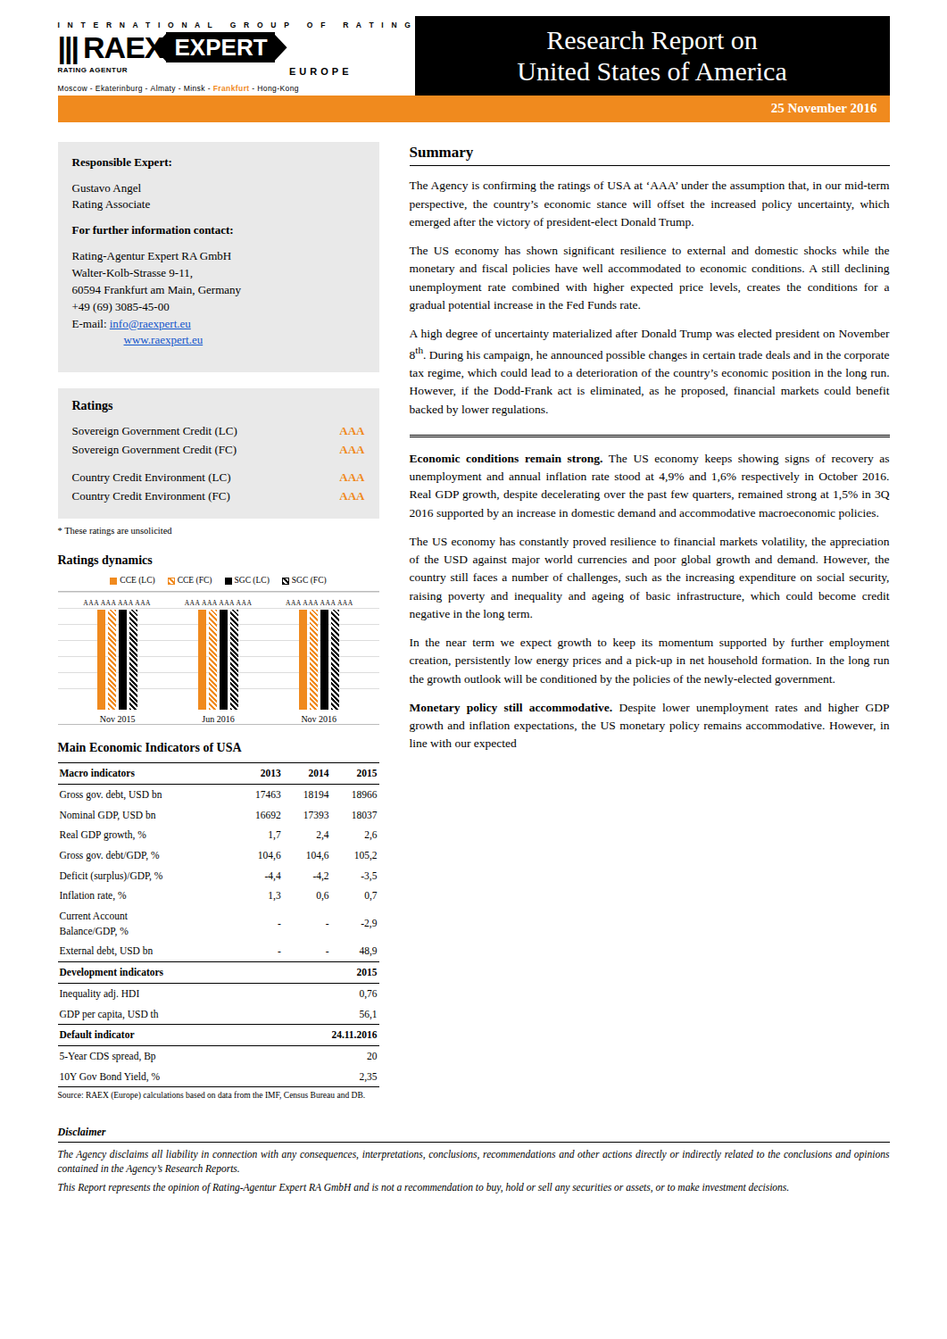I N T E R N A T I O N A L G R O U P O F R A T I N G A G E N C I E S
|||RAEX EXPERT
RATING AGENTUR EUROPE
Moscow - Ekaterinburg - Almaty - Minsk - Frankfurt - Hong-Kong
Research Report on
United States of America
25 November 2016
Responsible Expert:
Gustavo Angel
Rating Associate
For further information contact:
Rating-Agentur Expert RA GmbH
Walter-Kolb-Strasse 9-11,
60594 Frankfurt am Main, Germany
+49 (69) 3085-45-00
E-mail: info@raexpert.eu
www.raexpert.eu
Ratings
| Sovereign Government Credit (LC) | AAA |
| Sovereign Government Credit (FC) | AAA |
| Country Credit Environment (LC) | AAA |
| Country Credit Environment (FC) | AAA |
* These ratings are unsolicited
Ratings dynamics
CCE (LC) CCE (FC) SGC (LC) SGC (FC)
AAA AAA AAA AAA
AAA AAA AAA AAA
AAA AAA AAA AAA
Nov 2015 Jun 2016 Nov 2016
Main Economic Indicators of USA
| Macro indicators | 2013 | 2014 | 2015 |
| --- | --- | --- | --- |
| Gross gov. debt, USD bn | 17463 | 18194 | 18966 |
| Nominal GDP, USD bn | 16692 | 17393 | 18037 |
| Real GDP growth, % | 1,7 | 2,4 | 2,6 |
| Gross gov. debt/GDP, % | 104,6 | 104,6 | 105,2 |
| Deficit (surplus)/GDP, % | -4,4 | -4,2 | -3,5 |
| Inflation rate, % | 1,3 | 0,6 | 0,7 |
| Current Account Balance/GDP, % | - | - | -2,9 |
| External debt, USD bn | - | - | 48,9 |
| Development indicators | 2015 |
| Inequality adj. HDI | 0,76 |
| GDP per capita, USD th | 56,1 |
| Default indicator | 24.11.2016 |
| 5-Year CDS spread, Bp | 20 |
| 10Y Gov Bond Yield, % | 2,35 |
Source: RAEX (Europe) calculations based on data from the IMF, Census Bureau and DB.
Summary
The Agency is confirming the ratings of USA at ‘AAA’ under the assumption that, in our mid-term perspective, the country’s economic stance will offset the increased policy uncertainty, which emerged after the victory of president-elect Donald Trump.
The US economy has shown significant resilience to external and domestic shocks while the monetary and fiscal policies have well accommodated to economic conditions. A still declining unemployment rate combined with higher expected price levels, creates the conditions for a gradual potential increase in the Fed Funds rate.
A high degree of uncertainty materialized after Donald Trump was elected president on November 8th. During his campaign, he announced possible changes in certain trade deals and in the corporate tax regime, which could lead to a deterioration of the country’s economic position in the long run. However, if the Dodd-Frank act is eliminated, as he proposed, financial markets could benefit backed by lower regulations.
Economic conditions remain strong. The US economy keeps showing signs of recovery as unemployment and annual inflation rate stood at 4,9% and 1,6% respectively in October 2016. Real GDP growth, despite decelerating over the past few quarters, remained strong at 1,5% in 3Q 2016 supported by an increase in domestic demand and accommodative macroeconomic policies.
The US economy has constantly proved resilience to financial markets volatility, the appreciation of the USD against major world currencies and poor global growth and demand. However, the country still faces a number of challenges, such as the increasing expenditure on social security, raising poverty and inequality and ageing of basic infrastructure, which could become credit negative in the long term.
In the near term we expect growth to keep its momentum supported by further employment creation, persistently low energy prices and a pick-up in net household formation. In the long run the growth outlook will be conditioned by the policies of the newly-elected government.
Monetary policy still accommodative. Despite lower unemployment rates and higher GDP growth and inflation expectations, the US monetary policy remains accommodative. However, in line with our expected
Disclaimer
The Agency disclaims all liability in connection with any consequences, interpretations, conclusions, recommendations and other actions directly or indirectly related to the conclusions and opinions contained in the Agency’s Research Reports.
This Report represents the opinion of Rating-Agentur Expert RA GmbH and is not a recommendation to buy, hold or sell any securities or assets, or to make investment decisions.